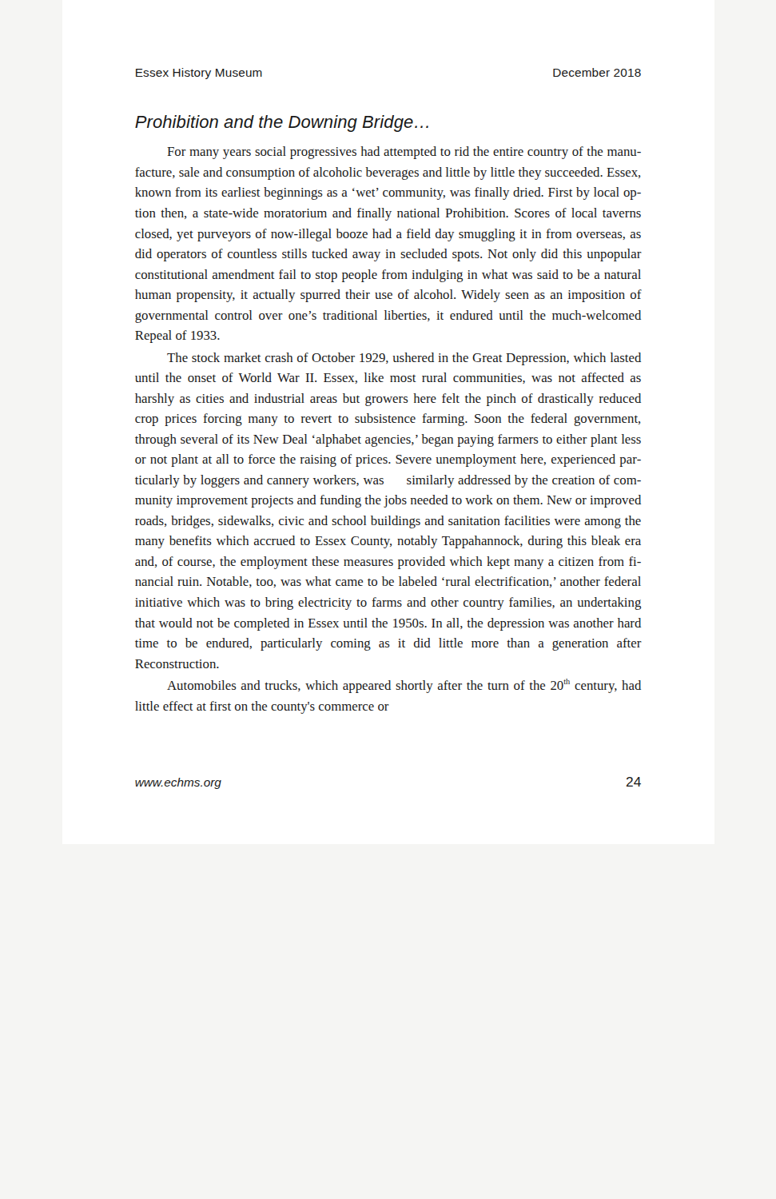Essex History Museum December 2018
Prohibition and the Downing Bridge…
For many years social progressives had attempted to rid the entire country of the manufacture, sale and consumption of alcoholic beverages and little by little they succeeded. Essex, known from its earliest beginnings as a ‘wet’ community, was finally dried. First by local option then, a state-wide moratorium and finally national Prohibition. Scores of local taverns closed, yet purveyors of now-illegal booze had a field day smuggling it in from overseas, as did operators of countless stills tucked away in secluded spots. Not only did this unpopular constitutional amendment fail to stop people from indulging in what was said to be a natural human propensity, it actually spurred their use of alcohol. Widely seen as an imposition of governmental control over one’s traditional liberties, it endured until the much-welcomed Repeal of 1933.
The stock market crash of October 1929, ushered in the Great Depression, which lasted until the onset of World War II. Essex, like most rural communities, was not affected as harshly as cities and industrial areas but growers here felt the pinch of drastically reduced crop prices forcing many to revert to subsistence farming. Soon the federal government, through several of its New Deal ‘alphabet agencies,’ began paying farmers to either plant less or not plant at all to force the raising of prices. Severe unemployment here, experienced particularly by loggers and cannery workers, was similarly addressed by the creation of community improvement projects and funding the jobs needed to work on them. New or improved roads, bridges, sidewalks, civic and school buildings and sanitation facilities were among the many benefits which accrued to Essex County, notably Tappahannock, during this bleak era and, of course, the employment these measures provided which kept many a citizen from financial ruin. Notable, too, was what came to be labeled ‘rural electrification,’ another federal initiative which was to bring electricity to farms and other country families, an undertaking that would not be completed in Essex until the 1950s. In all, the depression was another hard time to be endured, particularly coming as it did little more than a generation after Reconstruction.
Automobiles and trucks, which appeared shortly after the turn of the 20th century, had little effect at first on the county's commerce or
www.echms.org 24